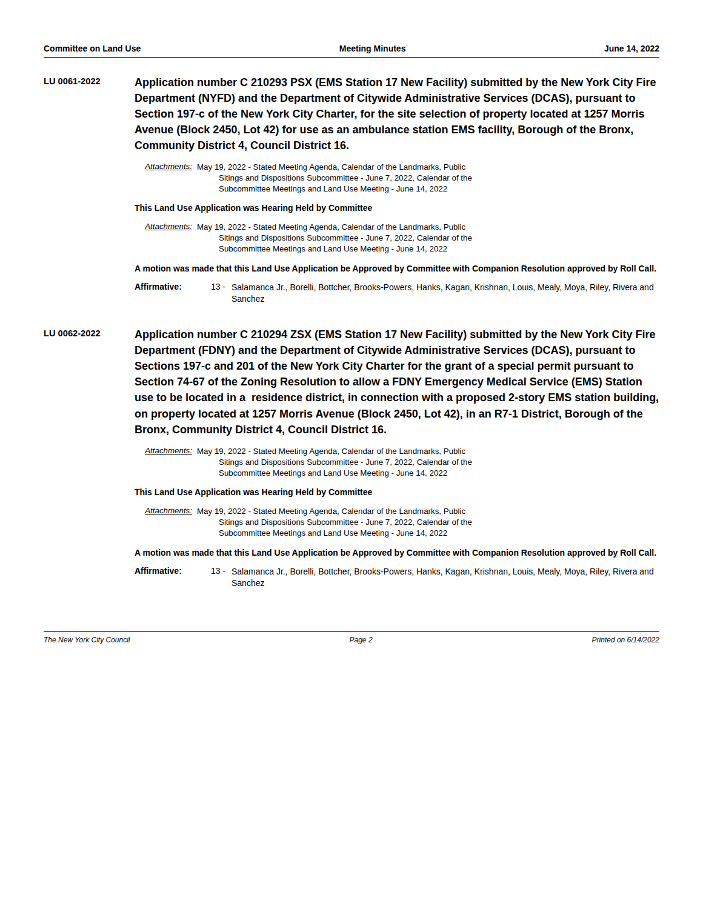Committee on Land Use
Meeting Minutes
June 14, 2022
LU 0061-2022
Application number C 210293 PSX (EMS Station 17 New Facility) submitted by the New York City Fire Department (NYFD) and the Department of Citywide Administrative Services (DCAS), pursuant to Section 197-c of the New York City Charter, for the site selection of property located at 1257 Morris Avenue (Block 2450, Lot 42) for use as an ambulance station EMS facility, Borough of the Bronx, Community District 4, Council District 16.
Attachments:
May 19, 2022 - Stated Meeting Agenda, Calendar of the Landmarks, PublicSitings and Dispositions Subcommittee - June 7, 2022, Calendar of the Subcommittee Meetings and Land Use Meeting - June 14, 2022
This Land Use Application was Hearing Held by Committee
Attachments:
May 19, 2022 - Stated Meeting Agenda, Calendar of the Landmarks, PublicSitings and Dispositions Subcommittee - June 7, 2022, Calendar of the Subcommittee Meetings and Land Use Meeting - June 14, 2022
A motion was made that this Land Use Application be Approved by Committee with Companion Resolution approved by Roll Call.
Affirmative:
13 -
Salamanca Jr., Borelli, Bottcher, Brooks-Powers, Hanks, Kagan, Krishnan, Louis, Mealy, Moya, Riley, Rivera and Sanchez
LU 0062-2022
Application number C 210294 ZSX (EMS Station 17 New Facility) submitted by the New York City Fire Department (FDNY) and the Department of Citywide Administrative Services (DCAS), pursuant to Sections 197-c and 201 of the New York City Charter for the grant of a special permit pursuant to Section 74-67 of the Zoning Resolution to allow a FDNY Emergency Medical Service (EMS) Station use to be located in a residence district, in connection with a proposed 2-story EMS station building, on property located at 1257 Morris Avenue (Block 2450, Lot 42), in an R7-1 District, Borough of the Bronx, Community District 4, Council District 16.
Attachments:
May 19, 2022 - Stated Meeting Agenda, Calendar of the Landmarks, PublicSitings and Dispositions Subcommittee - June 7, 2022, Calendar of the Subcommittee Meetings and Land Use Meeting - June 14, 2022
This Land Use Application was Hearing Held by Committee
Attachments:
May 19, 2022 - Stated Meeting Agenda, Calendar of the Landmarks, PublicSitings and Dispositions Subcommittee - June 7, 2022, Calendar of the Subcommittee Meetings and Land Use Meeting - June 14, 2022
A motion was made that this Land Use Application be Approved by Committee with Companion Resolution approved by Roll Call.
Affirmative:
13 -
Salamanca Jr., Borelli, Bottcher, Brooks-Powers, Hanks, Kagan, Krishnan, Louis, Mealy, Moya, Riley, Rivera and Sanchez
The New York City Council
Page 2
Printed on 6/14/2022